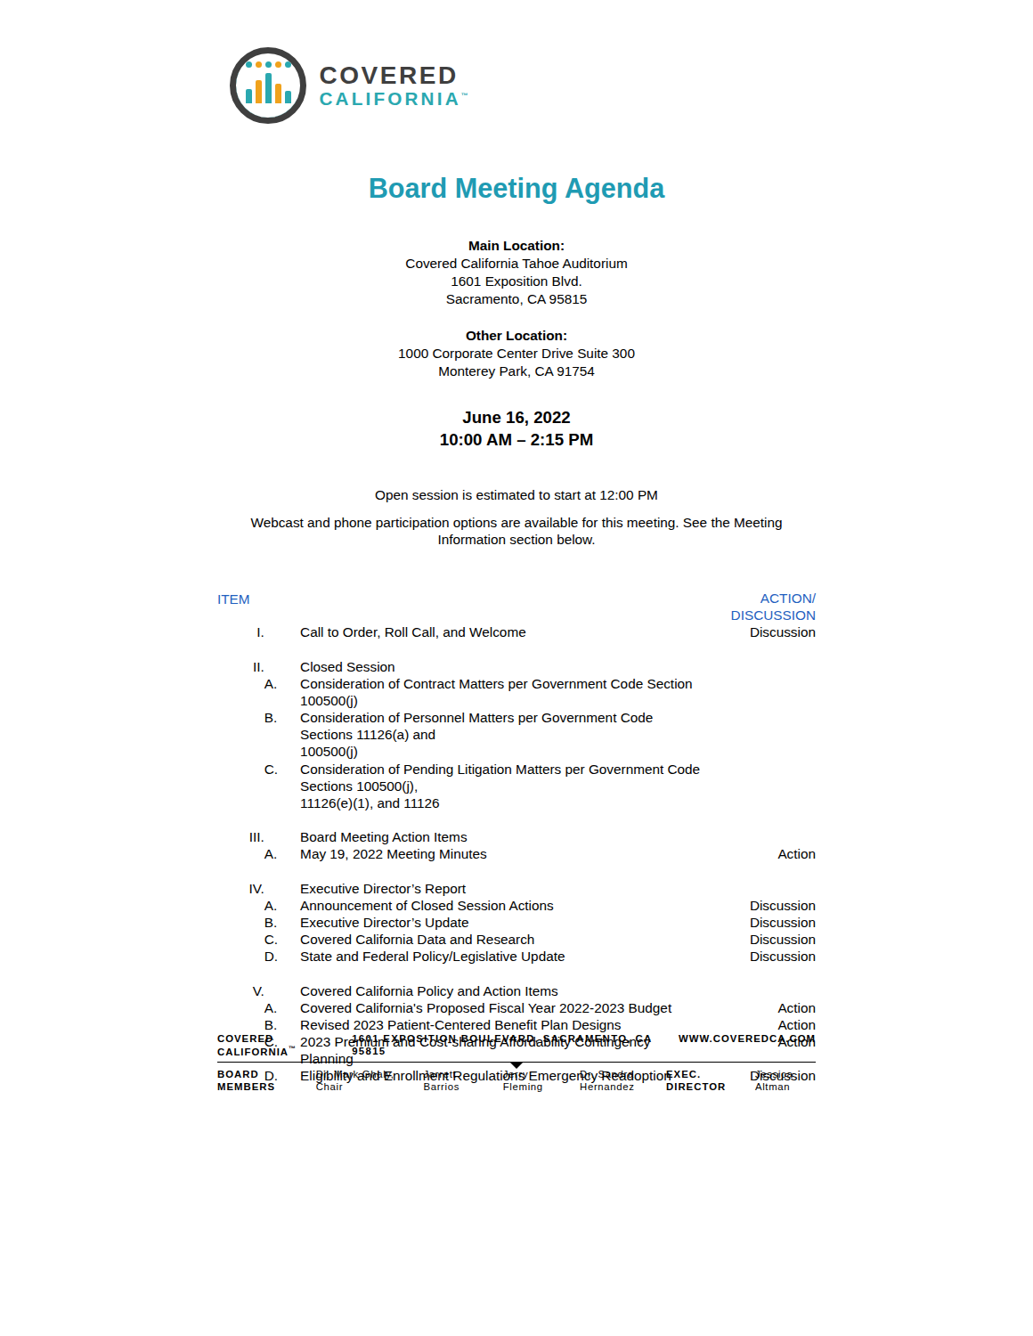COVERED
CALIFORNIA™
Board Meeting Agenda
Main Location:
Covered California Tahoe Auditorium
1601 Exposition Blvd.
Sacramento, CA 95815
Other Location:
1000 Corporate Center Drive Suite 300
Monterey Park, CA 91754
June 16, 2022
10:00 AM – 2:15 PM
Open session is estimated to start at 12:00 PM
Webcast and phone participation options are available for this meeting. See the Meeting Information section below.
| ITEM | ACTION/ DISCUSSION |
| --- | --- |
| I. | | Call to Order, Roll Call, and Welcome | Discussion |
| II. | | Closed Session | |
| | A. | Consideration of Contract Matters per Government Code Section 100500(j) | |
| | B. | Consideration of Personnel Matters per Government Code Sections 11126(a) and 100500(j) | |
| | C. | Consideration of Pending Litigation Matters per Government Code Sections 100500(j), 11126(e)(1), and 11126 | |
| III. | | Board Meeting Action Items | |
| | A. | May 19, 2022 Meeting Minutes | Action |
| IV. | | Executive Director’s Report | |
| | A. | Announcement of Closed Session Actions | Discussion |
| | B. | Executive Director’s Update | Discussion |
| | C. | Covered California Data and Research | Discussion |
| | D. | State and Federal Policy/Legislative Update | Discussion |
| V. | | Covered California Policy and Action Items | |
| | A. | Covered California's Proposed Fiscal Year 2022-2023 Budget | Action |
| | B. | Revised 2023 Patient-Centered Benefit Plan Designs | Action |
| | C. | 2023 Premium and Cost-sharing Affordability Contingency Planning | Action |
| | D. | Eligibility and Enrollment Regulations Emergency Readoption | Discussion |
COVERED CALIFORNIA™
1601 EXPOSITION BOULEVARD, SACRAMENTO, CA 95815
WWW.COVEREDCA.COM
BOARD MEMBERS Dr. Mark Ghaly, Chair Jarrett Barrios Jerry Fleming Dr. Sandra Hernandez
EXEC. DIRECTOR Jessica Altman